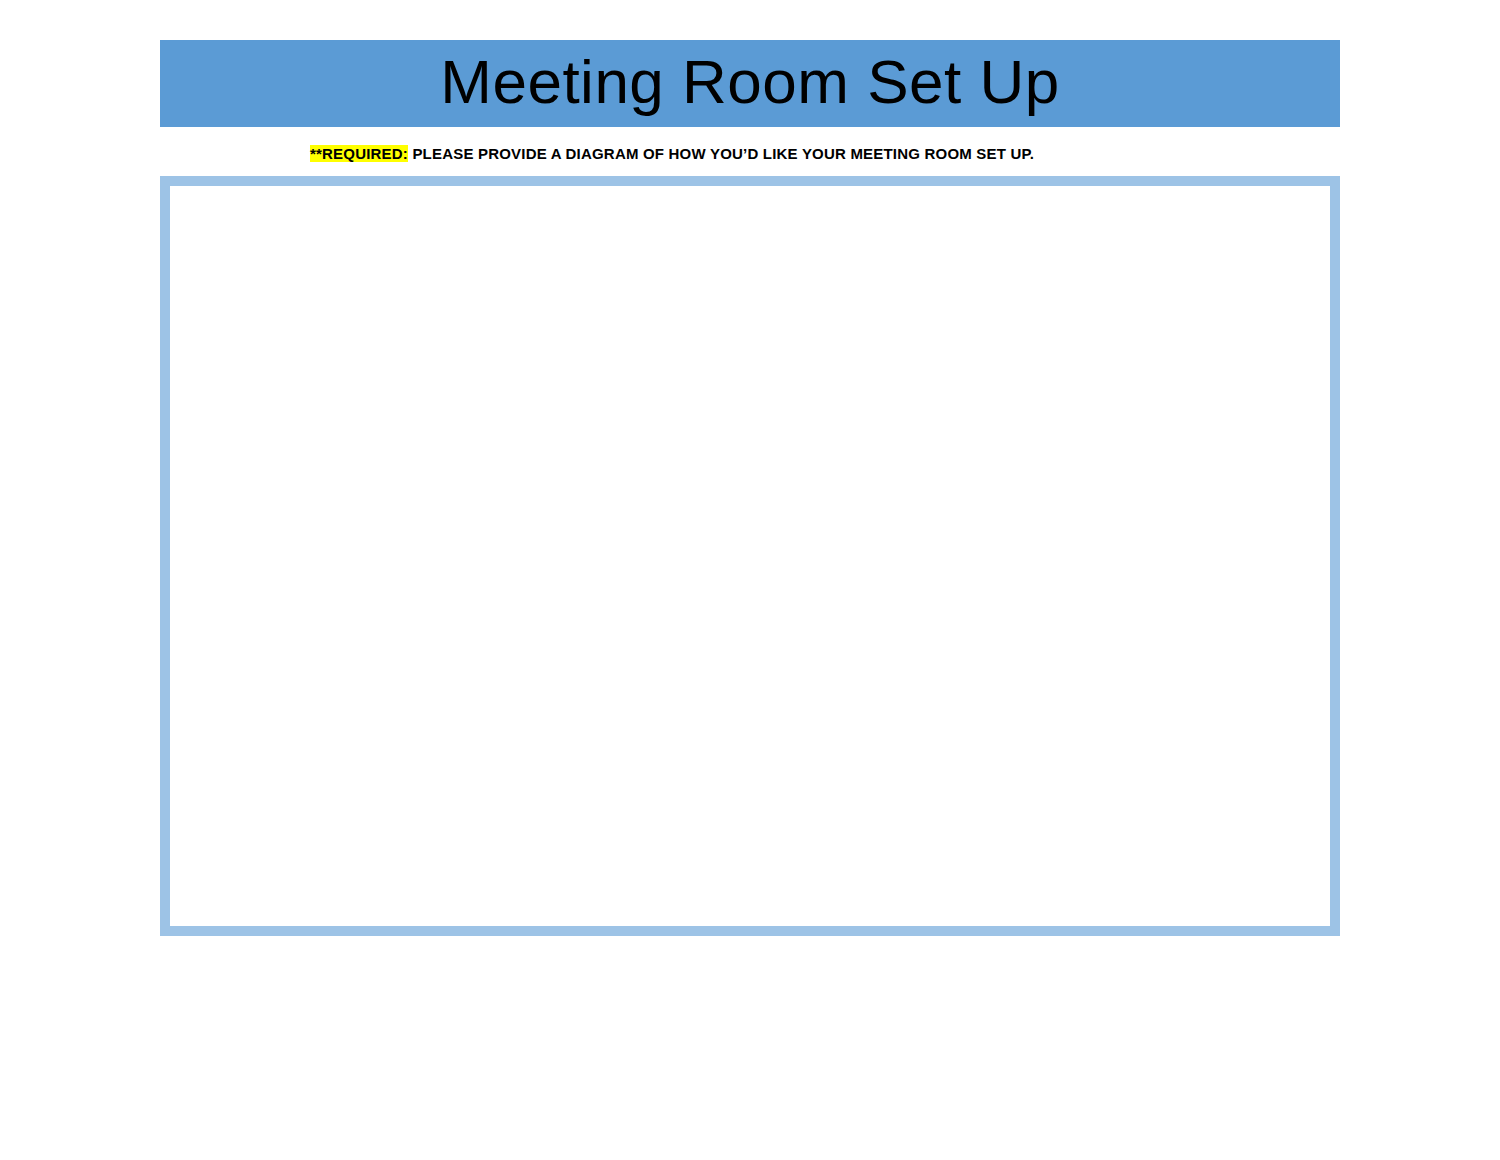Meeting Room Set Up
**REQUIRED: PLEASE PROVIDE A DIAGRAM OF HOW YOU’D LIKE YOUR MEETING ROOM SET UP.